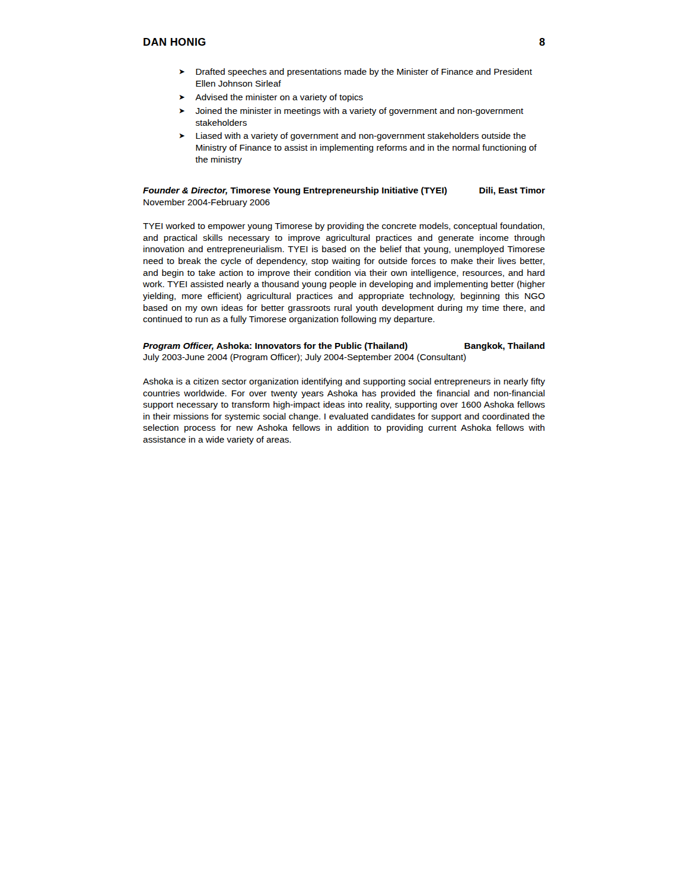DAN HONIG 8
Drafted speeches and presentations made by the Minister of Finance and President Ellen Johnson Sirleaf
Advised the minister on a variety of topics
Joined the minister in meetings with a variety of government and non-government stakeholders
Liased with a variety of government and non-government stakeholders outside the Ministry of Finance to assist in implementing reforms and in the normal functioning of the ministry
Founder & Director, Timorese Young Entrepreneurship Initiative (TYEI)
Dili, East Timor
November 2004-February 2006
TYEI worked to empower young Timorese by providing the concrete models, conceptual foundation, and practical skills necessary to improve agricultural practices and generate income through innovation and entrepreneurialism. TYEI is based on the belief that young, unemployed Timorese need to break the cycle of dependency, stop waiting for outside forces to make their lives better, and begin to take action to improve their condition via their own intelligence, resources, and hard work. TYEI assisted nearly a thousand young people in developing and implementing better (higher yielding, more efficient) agricultural practices and appropriate technology, beginning this NGO based on my own ideas for better grassroots rural youth development during my time there, and continued to run as a fully Timorese organization following my departure.
Program Officer, Ashoka: Innovators for the Public (Thailand)
Bangkok, Thailand
July 2003-June 2004 (Program Officer); July 2004-September 2004 (Consultant)
Ashoka is a citizen sector organization identifying and supporting social entrepreneurs in nearly fifty countries worldwide. For over twenty years Ashoka has provided the financial and non-financial support necessary to transform high-impact ideas into reality, supporting over 1600 Ashoka fellows in their missions for systemic social change. I evaluated candidates for support and coordinated the selection process for new Ashoka fellows in addition to providing current Ashoka fellows with assistance in a wide variety of areas.